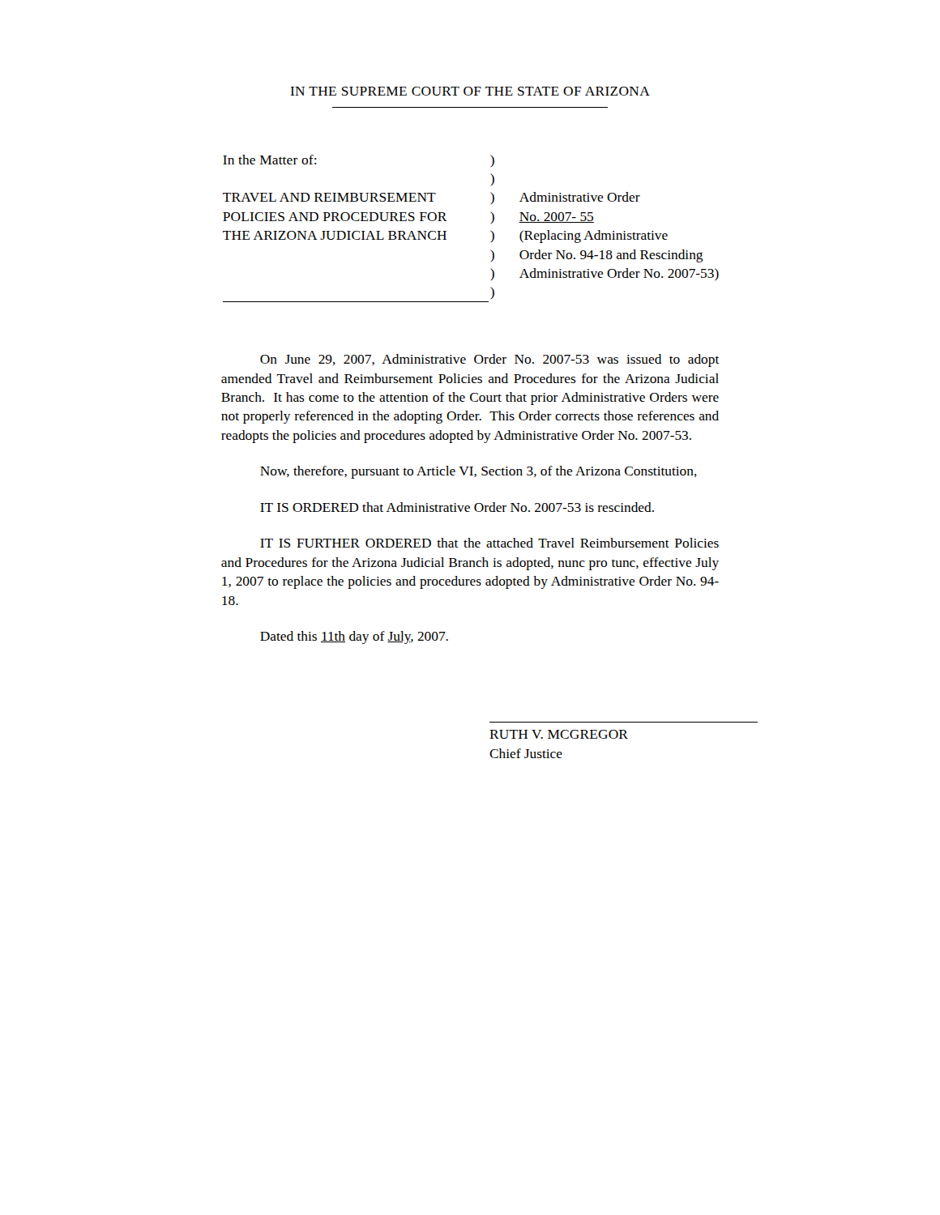IN THE SUPREME COURT OF THE STATE OF ARIZONA
| In the Matter of: | ) | |
| | ) | |
| TRAVEL AND REIMBURSEMENT | ) | Administrative Order |
| POLICIES AND PROCEDURES FOR | ) | No. 2007- 55 |
| THE ARIZONA JUDICIAL BRANCH | ) | (Replacing Administrative |
| | ) | Order No. 94-18 and Rescinding |
| | ) | Administrative Order No. 2007-53) |
| | ) | |
On June 29, 2007, Administrative Order No. 2007-53 was issued to adopt amended Travel and Reimbursement Policies and Procedures for the Arizona Judicial Branch. It has come to the attention of the Court that prior Administrative Orders were not properly referenced in the adopting Order. This Order corrects those references and readopts the policies and procedures adopted by Administrative Order No. 2007-53.
Now, therefore, pursuant to Article VI, Section 3, of the Arizona Constitution,
IT IS ORDERED that Administrative Order No. 2007-53 is rescinded.
IT IS FURTHER ORDERED that the attached Travel Reimbursement Policies and Procedures for the Arizona Judicial Branch is adopted, nunc pro tunc, effective July 1, 2007 to replace the policies and procedures adopted by Administrative Order No. 94-18.
Dated this 11th day of July, 2007.
RUTH V. MCGREGOR
Chief Justice